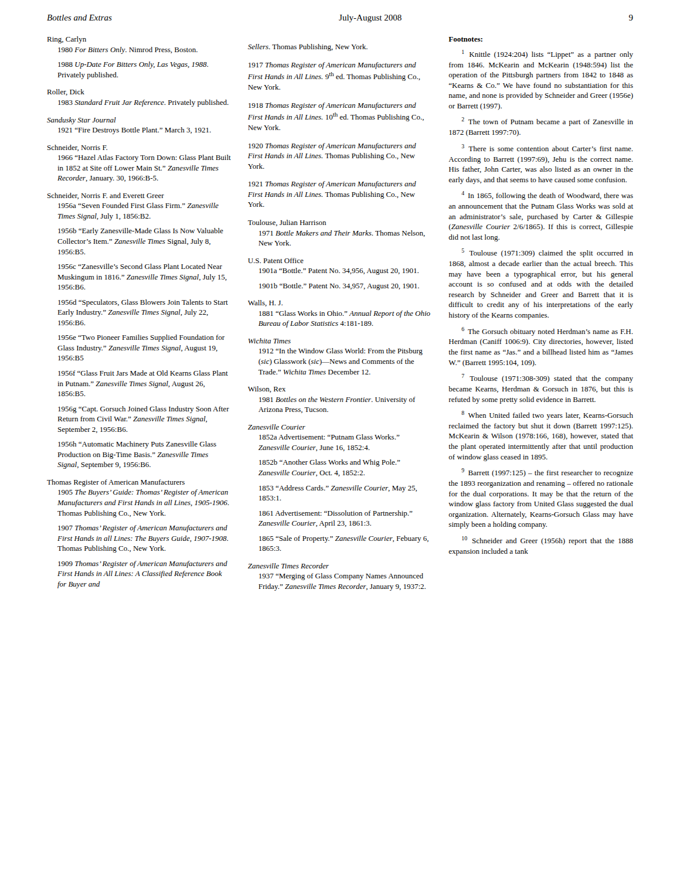Bottles and Extras July-August 2008 9
Ring, Carlyn
1980 For Bitters Only. Nimrod Press, Boston.
1988 Up-Date For Bitters Only, Las Vegas, 1988. Privately published.
Roller, Dick
1983 Standard Fruit Jar Reference. Privately published.
Sandusky Star Journal
1921 “Fire Destroys Bottle Plant.” March 3, 1921.
Schneider, Norris F.
1966 “Hazel Atlas Factory Torn Down: Glass Plant Built in 1852 at Site off Lower Main St.” Zanesville Times Recorder, January. 30, 1966:B-5.
Schneider, Norris F. and Everett Greer
1956a “Seven Founded First Glass Firm.” Zanesville Times Signal, July 1, 1856:B2.
1956b “Early Zanesville-Made Glass Is Now Valuable Collector’s Item.” Zanesville Times Signal, July 8, 1956:B5.
1956c “Zanesville’s Second Glass Plant Located Near Muskingum in 1816.” Zanesville Times Signal, July 15, 1956:B6.
1956d “Speculators, Glass Blowers Join Talents to Start Early Industry.” Zanesville Times Signal, July 22, 1956:B6.
1956e “Two Pioneer Families Supplied Foundation for Glass Industry.” Zanesville Times Signal, August 19, 1956:B5
1956f “Glass Fruit Jars Made at Old Kearns Glass Plant in Putnam.” Zanesville Times Signal, August 26, 1856:B5.
1956g “Capt. Gorsuch Joined Glass Industry Soon After Return from Civil War.” Zanesville Times Signal, September 2, 1956:B6.
1956h “Automatic Machinery Puts Zanesville Glass Production on Big-Time Basis.” Zanesville Times Signal, September 9, 1956:B6.
Thomas Register of American Manufacturers
1905 The Buyers’ Guide: Thomas’ Register of American Manufacturers and First Hands in all Lines, 1905-1906. Thomas Publishing Co., New York.
1907 Thomas’ Register of American Manufacturers and First Hands in all Lines: The Buyers Guide, 1907-1908. Thomas Publishing Co., New York.
1909 Thomas’ Register of American Manufacturers and First Hands in All Lines: A Classified Reference Book for Buyer and
Sellers. Thomas Publishing, New York.
1917 Thomas Register of American Manufacturers and First Hands in All Lines. 9th ed. Thomas Publishing Co., New York.
1918 Thomas Register of American Manufacturers and First Hands in All Lines. 10th ed. Thomas Publishing Co., New York.
1920 Thomas Register of American Manufacturers and First Hands in All Lines. Thomas Publishing Co., New York.
1921 Thomas Register of American Manufacturers and First Hands in All Lines. Thomas Publishing Co., New York.
Toulouse, Julian Harrison
1971 Bottle Makers and Their Marks. Thomas Nelson, New York.
U.S. Patent Office
1901a “Bottle.” Patent No. 34,956, August 20, 1901.
1901b “Bottle.” Patent No. 34,957, August 20, 1901.
Walls, H. J.
1881 “Glass Works in Ohio.” Annual Report of the Ohio Bureau of Labor Statistics 4:181-189.
Wichita Times
1912 “In the Window Glass World: From the Pitsburg (sic) Glasswork (sic)—News and Comments of the Trade.” Wichita Times December 12.
Wilson, Rex
1981 Bottles on the Western Frontier. University of Arizona Press, Tucson.
Zanesville Courier
1852a Advertisement: “Putnam Glass Works.” Zanesville Courier, June 16, 1852:4.
1852b “Another Glass Works and Whig Pole.” Zanesville Courier, Oct. 4, 1852:2.
1853 “Address Cards.” Zanesville Courier, May 25, 1853:1.
1861 Advertisement: “Dissolution of Partnership.” Zanesville Courier, April 23, 1861:3.
1865 “Sale of Property.” Zanesville Courier, Febuary 6, 1865:3.
Zanesville Times Recorder
1937 “Merging of Glass Company Names Announced Friday.” Zanesville Times Recorder, January 9, 1937:2.
Footnotes:
1 Knittle (1924:204) lists “Lippet” as a partner only from 1846. McKearin and McKearin (1948:594) list the operation of the Pittsburgh partners from 1842 to 1848 as “Kearns & Co.” We have found no substantiation for this name, and none is provided by Schneider and Greer (1956e) or Barrett (1997).
2 The town of Putnam became a part of Zanesville in 1872 (Barrett 1997:70).
3 There is some contention about Carter’s first name. According to Barrett (1997:69), Jehu is the correct name. His father, John Carter, was also listed as an owner in the early days, and that seems to have caused some confusion.
4 In 1865, following the death of Woodward, there was an announcement that the Putnam Glass Works was sold at an administrator’s sale, purchased by Carter & Gillespie (Zanesville Courier 2/6/1865). If this is correct, Gillespie did not last long.
5 Toulouse (1971:309) claimed the split occurred in 1868, almost a decade earlier than the actual breech. This may have been a typographical error, but his general account is so confused and at odds with the detailed research by Schneider and Greer and Barrett that it is difficult to credit any of his interpretations of the early history of the Kearns companies.
6 The Gorsuch obituary noted Herdman’s name as F.H. Herdman (Caniff 1006:9). City directories, however, listed the first name as “Jas.” and a billhead listed him as “James W.” (Barrett 1995:104, 109).
7 Toulouse (1971:308-309) stated that the company became Kearns, Herdman & Gorsuch in 1876, but this is refuted by some pretty solid evidence in Barrett.
8 When United failed two years later, Kearns-Gorsuch reclaimed the factory but shut it down (Barrett 1997:125). McKearin & Wilson (1978:166, 168), however, stated that the plant operated intermittently after that until production of window glass ceased in 1895.
9 Barrett (1997:125) – the first researcher to recognize the 1893 reorganization and renaming – offered no rationale for the dual corporations. It may be that the return of the window glass factory from United Glass suggested the dual organization. Alternately, Kearns-Gorsuch Glass may have simply been a holding company.
10 Schneider and Greer (1956h) report that the 1888 expansion included a tank